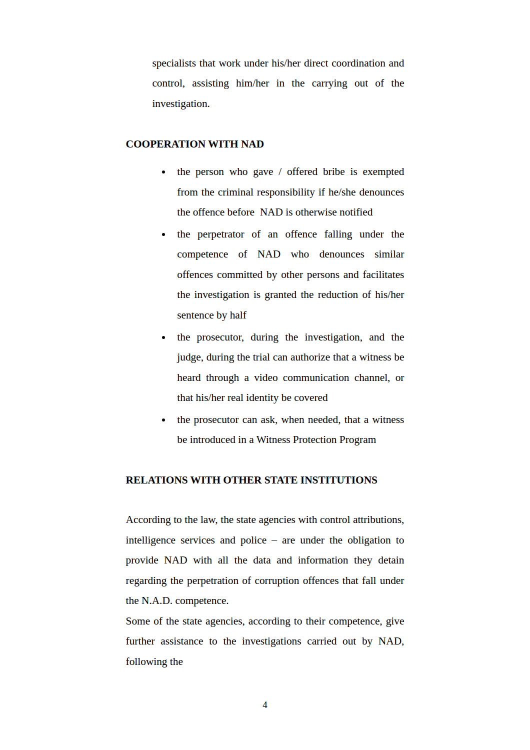specialists that work under his/her direct coordination and control, assisting him/her in the carrying out of the investigation.
Cooperation with NAD
the person who gave / offered bribe is exempted from the criminal responsibility if he/she denounces the offence before NAD is otherwise notified
the perpetrator of an offence falling under the competence of NAD who denounces similar offences committed by other persons and facilitates the investigation is granted the reduction of his/her sentence by half
the prosecutor, during the investigation, and the judge, during the trial can authorize that a witness be heard through a video communication channel, or that his/her real identity be covered
the prosecutor can ask, when needed, that a witness be introduced in a Witness Protection Program
Relations with other state institutions
According to the law, the state agencies with control attributions, intelligence services and police – are under the obligation to provide NAD with all the data and information they detain regarding the perpetration of corruption offences that fall under the N.A.D. competence.
Some of the state agencies, according to their competence, give further assistance to the investigations carried out by NAD, following the
4